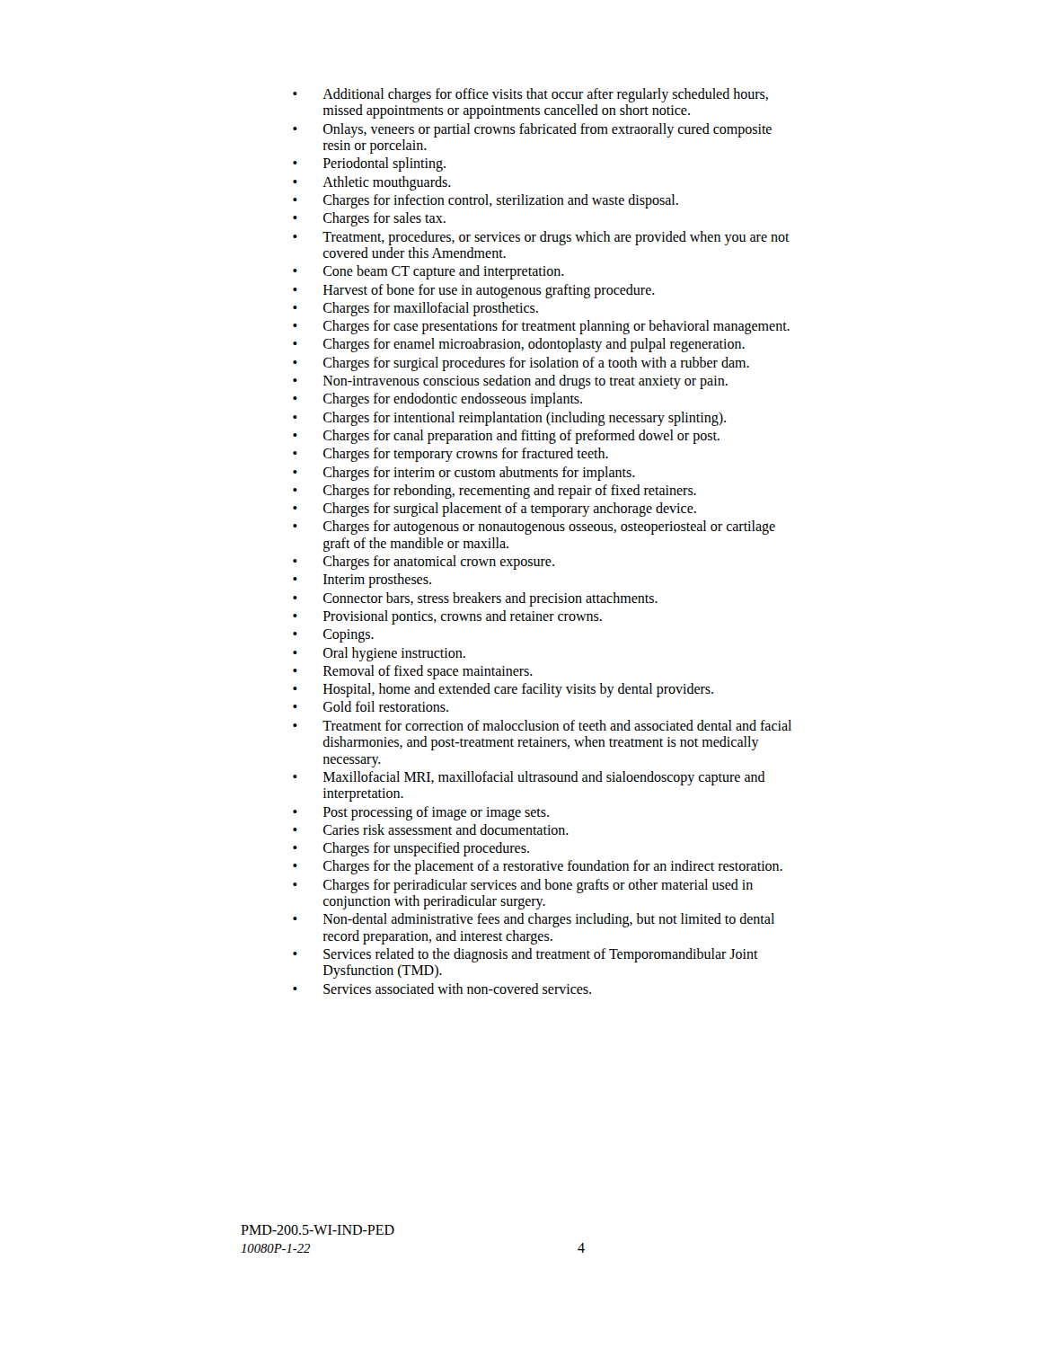Additional charges for office visits that occur after regularly scheduled hours, missed appointments or appointments cancelled on short notice.
Onlays, veneers or partial crowns fabricated from extraorally cured composite resin or porcelain.
Periodontal splinting.
Athletic mouthguards.
Charges for infection control, sterilization and waste disposal.
Charges for sales tax.
Treatment, procedures, or services or drugs which are provided when you are not covered under this Amendment.
Cone beam CT capture and interpretation.
Harvest of bone for use in autogenous grafting procedure.
Charges for maxillofacial prosthetics.
Charges for case presentations for treatment planning or behavioral management.
Charges for enamel microabrasion, odontoplasty and pulpal regeneration.
Charges for surgical procedures for isolation of a tooth with a rubber dam.
Non-intravenous conscious sedation and drugs to treat anxiety or pain.
Charges for endodontic endosseous implants.
Charges for intentional reimplantation (including necessary splinting).
Charges for canal preparation and fitting of preformed dowel or post.
Charges for temporary crowns for fractured teeth.
Charges for interim or custom abutments for implants.
Charges for rebonding, recementing and repair of fixed retainers.
Charges for surgical placement of a temporary anchorage device.
Charges for autogenous or nonautogenous osseous, osteoperiosteal or cartilage graft of the mandible or maxilla.
Charges for anatomical crown exposure.
Interim prostheses.
Connector bars, stress breakers and precision attachments.
Provisional pontics, crowns and retainer crowns.
Copings.
Oral hygiene instruction.
Removal of fixed space maintainers.
Hospital, home and extended care facility visits by dental providers.
Gold foil restorations.
Treatment for correction of malocclusion of teeth and associated dental and facial disharmonies, and post-treatment retainers, when treatment is not medically necessary.
Maxillofacial MRI, maxillofacial ultrasound and sialoendoscopy capture and interpretation.
Post processing of image or image sets.
Caries risk assessment and documentation.
Charges for unspecified procedures.
Charges for the placement of a restorative foundation for an indirect restoration.
Charges for periradicular services and bone grafts or other material used in conjunction with periradicular surgery.
Non-dental administrative fees and charges including, but not limited to dental record preparation, and interest charges.
Services related to the diagnosis and treatment of Temporomandibular Joint Dysfunction (TMD).
Services associated with non-covered services.
PMD-200.5-WI-IND-PED
10080P-1-22 4